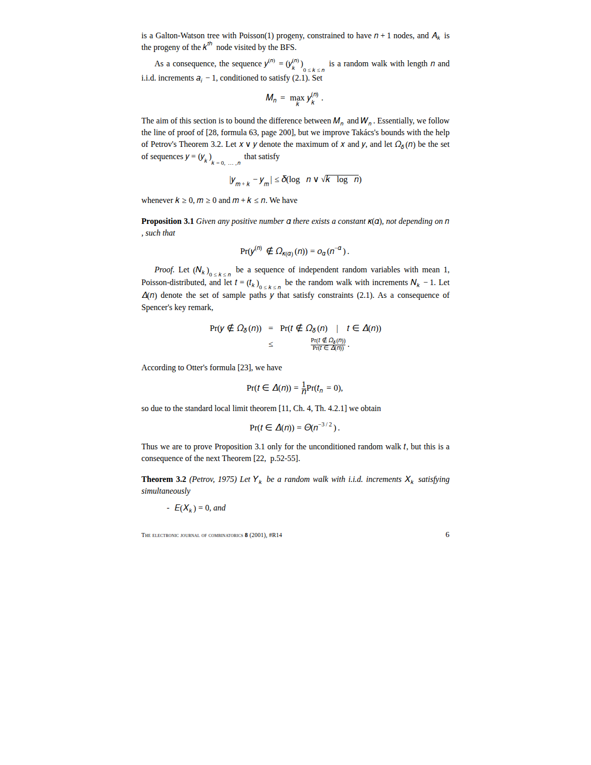is a Galton-Watson tree with Poisson(1) progeny, constrained to have n+1 nodes, and Ak is the progeny of the kth node visited by the BFS.
As a consequence, the sequence y(n)=(yk(n))0≤k≤n is a random walk with length n and i.i.d. increments ai−1, conditioned to satisfy (2.1). Set
Mn = maxk yk(n) .
The aim of this section is to bound the difference between Mn and Wn. Essentially, we follow the line of proof of [28, formula 63, page 200], but we improve Takács's bounds with the help of Petrov's Theorem 3.2. Let x∨y denote the maximum of x and y, and let Ωδ(n) be the set of sequences y=(yk)k=0,…,n that satisfy
|ym+k−ym| ≤ δ ( log n ∨ k log n )
whenever k≥0, m≥0 and m+k≤n. We have
Proposition 3.1 Given any positive number α there exists a constant κ(α), not depending on n, such that
Pr ( y(n) ∉ Ωκ(α) (n) ) = oα (n−α) .
Proof. Let (Nk)0≤k≤n be a sequence of independent random variables with mean 1, Poisson-distributed, and let t=(tk)0≤k≤n be the random walk with increments Nk−1. Let Δ(n) denote the set of sample paths y that satisfy constraints (2.1). As a consequence of Spencer's key remark,
Pr(y∉Ωδ(n)) = Pr(t∉Ωδ(n) | t∈Δ(n)) ≤ Pr(t∉Ωδ(n)) Pr(t∈Δ(n)) .
According to Otter's formula [23], we have
Pr(t∈Δ(n)) = 1n Pr(tn=0) ,
so due to the standard local limit theorem [11, Ch. 4, Th. 4.2.1] we obtain
Pr(t∈Δ(n)) = Θ(n−3/2) .
Thus we are to prove Proposition 3.1 only for the unconditioned random walk t, but this is a consequence of the next Theorem [22, p.52-55].
Theorem 3.2 (Petrov, 1975) Let Yk be a random walk with i.i.d. increments Xk satisfying simultaneously
E(Xk)=0, and
The electronic journal of combinatorics 8 (2001), #R14
6